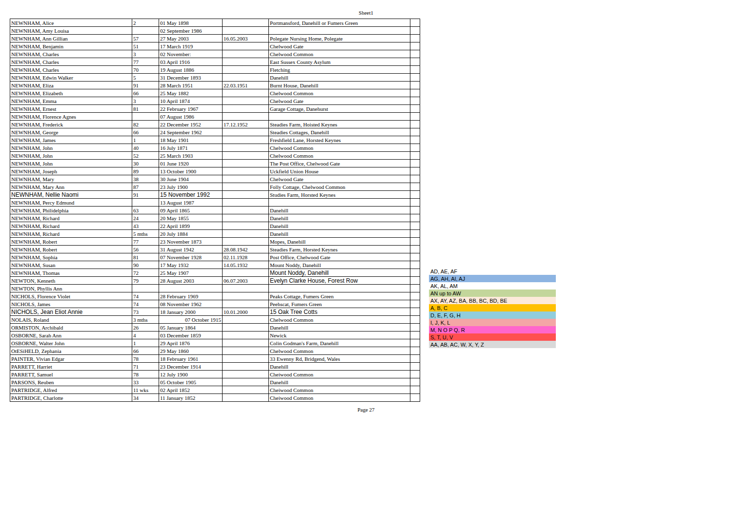Sheet1
| NEWNHAM, Alice | 2 | 01 May 1898 | | Portmansford, Danehill or Fumers Green | |
| NEWNHAM, Amy Louisa | | 02 September 1986 | | | |
| NEWNHAM, Ann Gillian | 57 | 27 May 2003 | 16.05.2003 | Polegate Nursing Home, Polegate | |
| NEWNHAM, Benjamin | 51 | 17 March 1919 | | Chelwood Gate | |
| NEWNHAM, Charles | 3 | 02 November: | | Chelwood Common | |
| NEWNHAM, Charles | 77 | 03 April 1916 | | East Sussex County Asylum | |
| NEWNHAM, Charles | 70 | 19 August 1886 | | Fletching | |
| NEWNHAM, Edwin Walker | 5 | 31 December 1893 | | Danehill | |
| NEWNHAM, Eliza | 91 | 28 March 1951 | 22.03.1951 | Burnt House, Danehill | |
| NEWNHAM, Elizabeth | 66 | 25 May 1882 | | Chelwood Common | |
| NEWNHAM, Emma | 3 | 10 April 1874 | | Chelwood Gate | |
| NEWNHAM, Ernest | 81 | 22 February 1967 | | Garage Cottage, Danehurst | |
| NEWNHAM, Florence Agnes | | 07 August 1986 | | | |
| NEWNHAM, Frederick | 82 | 22 December 1952 | 17.12.1952 | Steadies Farm, Hoisted Keynes | |
| NEWNHAM, George | 66 | 24 September 1962 | | Steadies Cottages, Danehill | |
| NEWNHAM, James | 1 | 18 May 1901 | | Freshfield Lane, Horsted Keynes | |
| NEWNHAM, John | 40 | 16 July 1871 | | Chelwood Common | |
| NEWNHAM, John | 52 | 25 March 1903 | | Chelwood Common | |
| NEWNHAM, John | 30 | 01 June 1920 | | The Post Office, Chelwood Gate | |
| NEWNHAM, Joseph | 89 | 13 October 1900 | | Uckfield Union House | |
| NEWNHAM, Mary | 38 | 30 June 1904 | | Chelwood Gate | |
| NEWNHAM, Mary Ann | 87 | 23 July 1900 | | Folly Cottage, Chelwood Common | |
| NEWNHAM, Nellie Naomi | 91 | 15 November 1992 | | Studies Farm, Horsted Keynes | |
| NEWNHAM, Percy Edmund | | 13 August 1987 | | | |
| NEWNHAM, Philidelphia | 63 | 09 April 1865 | | Danehill | |
| NEWNHAM, Richard | 24 | 20 May 1855 | | Danehill | |
| NEWNHAM, Richard | 43 | 22 April 1899 | | Danehill | |
| NEWNHAM, Richard | 5 mths | 20 July 1884 | | Danehill | |
| NEWNHAM, Robert | 77 | 23 November 1873 | | Mopes, Danehill | |
| NEWNHAM, Robert | 56 | 31 August 1942 | 28.08.1942 | Steadies Farm, Horsted Keynes | |
| NEWNHAM, Sophia | 81 | 07 November 1928 | 02.11.1928 | Post Office, Chelwood Gate | |
| NEWNHAM, Susan | 90 | 17 May 1932 | 14.05.1932 | Mount Noddy, Danehill | |
| NEWNHAM, Thomas | 72 | 25 May 1907 | | Mount Noddy, Danehill | |
| NEWTON, Kenneth | 79 | 28 August 2003 | 06.07.2003 | Evelyn Clarke House, Forest Row | |
| NEWTON, Phyllis Ann | | | | | |
| NICHOLS, Florence Violet | 74 | 28 February 1969 | | Peaks Cottage, Fumers Green | |
| NICHOLS, James | 74 | 08 November 1962 | | Peehscat, Fumers Green | |
| NICHOLS, Jean Eliot Annie | 73 | 18 January 2000 | 10.01.2000 | 15 Oak Tree Cotts | |
| NOLAIS, Roland | 3 mths | 07 October 1915 | | Chelwood Common | |
| ORMISTON, Archibald | 26 | 05 January 1864 | | Danehill | |
| OSBORNE, Sarah Ann | 4 | 03 December 1859 | | Newick | |
| OSBORNE, Walter John | 1 | 29 April 1876 | | Colin Godman's Farm, Danehill | |
| OtESiHELD, Zephania | 66 | 29 May 1860 | | Chelwood Common | |
| PAINTER, Vivian Edgar | 78 | 18 February 1961 | | 33 Ewenny Rd, Bridgend, Wales | |
| PARRETT, Harriet | 71 | 23 December 1914 | | Danehill | |
| PARRETT, Samuel | 78 | 12 July 1900 | | Cheiwood Common | |
| PARSONS, Reuben | 33 | 05 October 1905 | | Danehill | |
| PARTRIDGE, Alfred | 11 wks | 02 April 1852 | | Cheiwood Common | |
| PARTRIDGE, Charlotte | 34 | 11 January 1852 | | Cheiwood Common | |
| AD, AE, AF |
| AG, AH, AI, AJ |
| AK, AL, AM |
| AN up to AW |
| AX, AY, AZ, BA, BB, BC, BD, BE |
| A, B, C |
| D, E, F, G, H |
| I, J, K, L |
| M, N O P Q, R |
| S, T, U, V |
| AA, AB, AC, W, X, Y, Z |
Page 27